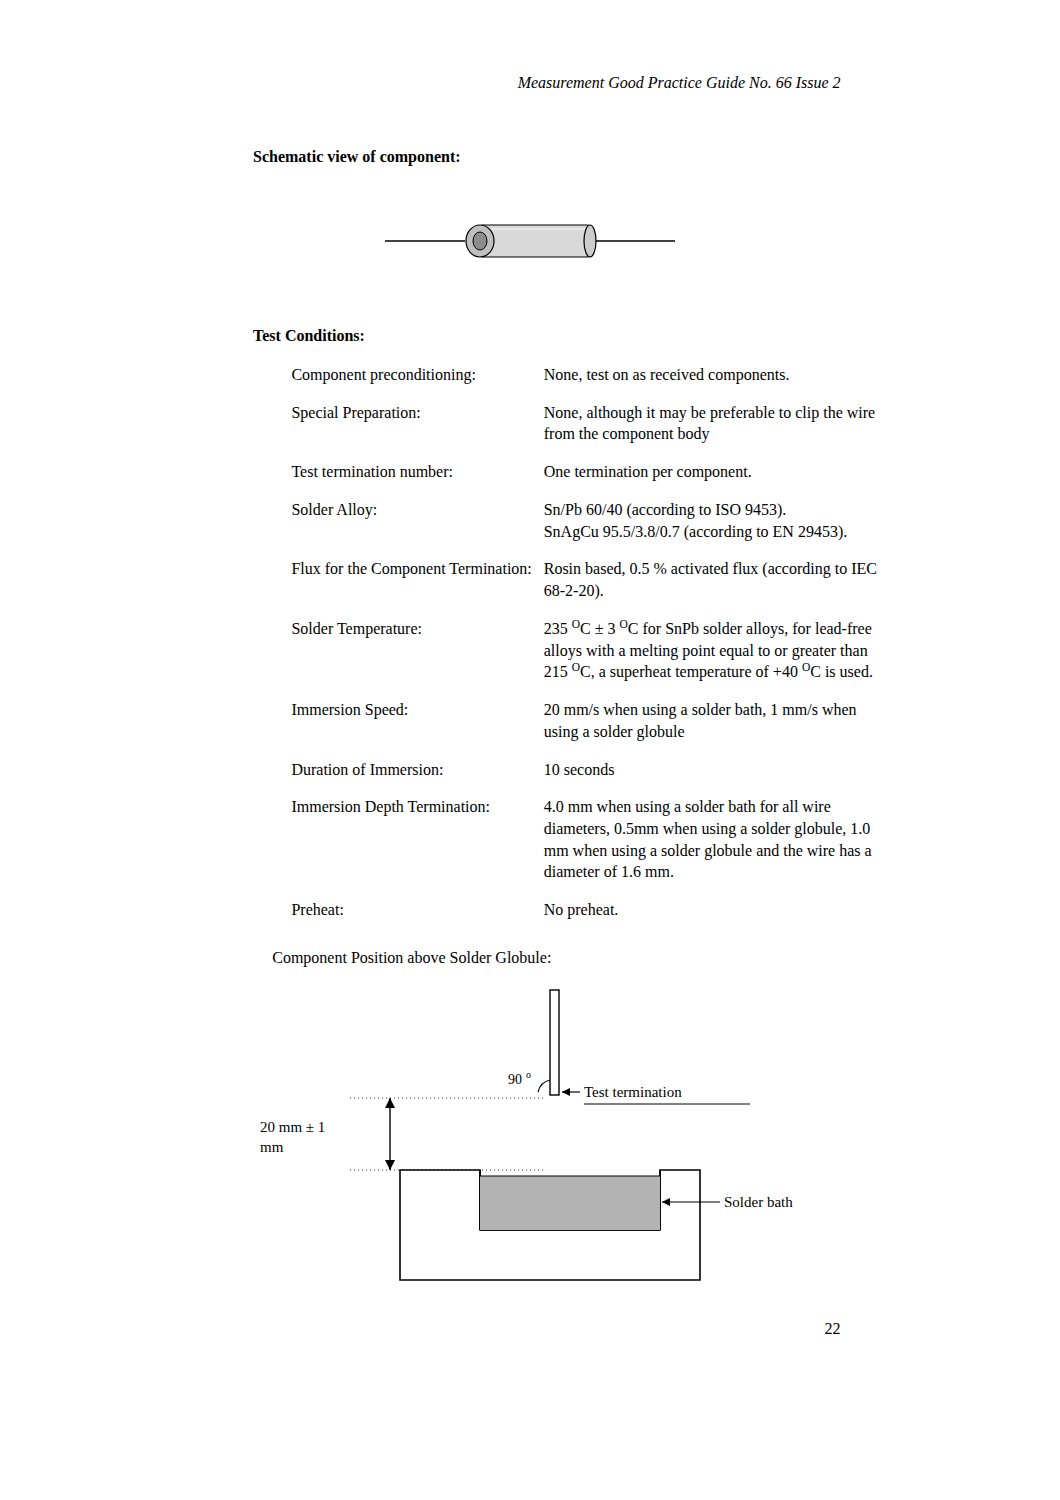Measurement Good Practice Guide No. 66 Issue 2
Schematic view of component:
Test Conditions:
| Component preconditioning: | None, test on as received components. |
| Special Preparation: | None, although it may be preferable to clip the wire from the component body |
| Test termination number: | One termination per component. |
| Solder Alloy: | Sn/Pb 60/40 (according to ISO 9453). SnAgCu 95.5/3.8/0.7 (according to EN 29453). |
| Flux for the Component Termination: | Rosin based, 0.5 % activated flux (according to IEC 68-2-20). |
| Solder Temperature: | 235 O C ± 3 O C for SnPb solder alloys, for lead-free alloys with a melting point equal to or greater than 215 O C, a superheat temperature of +40 O C is used. |
| Immersion Speed: | 20 mm/s when using a solder bath, 1 mm/s when using a solder globule |
| Duration of Immersion: | 10 seconds |
| Immersion Depth Termination: | 4.0 mm when using a solder bath for all wire diameters, 0.5mm when using a solder globule, 1.0 mm when using a solder globule and the wire has a diameter of 1.6 mm. |
| Preheat: | No preheat. |
Component Position above Solder Globule:
90 o Test termination 20 mm ± 1 mm Solder bath
22